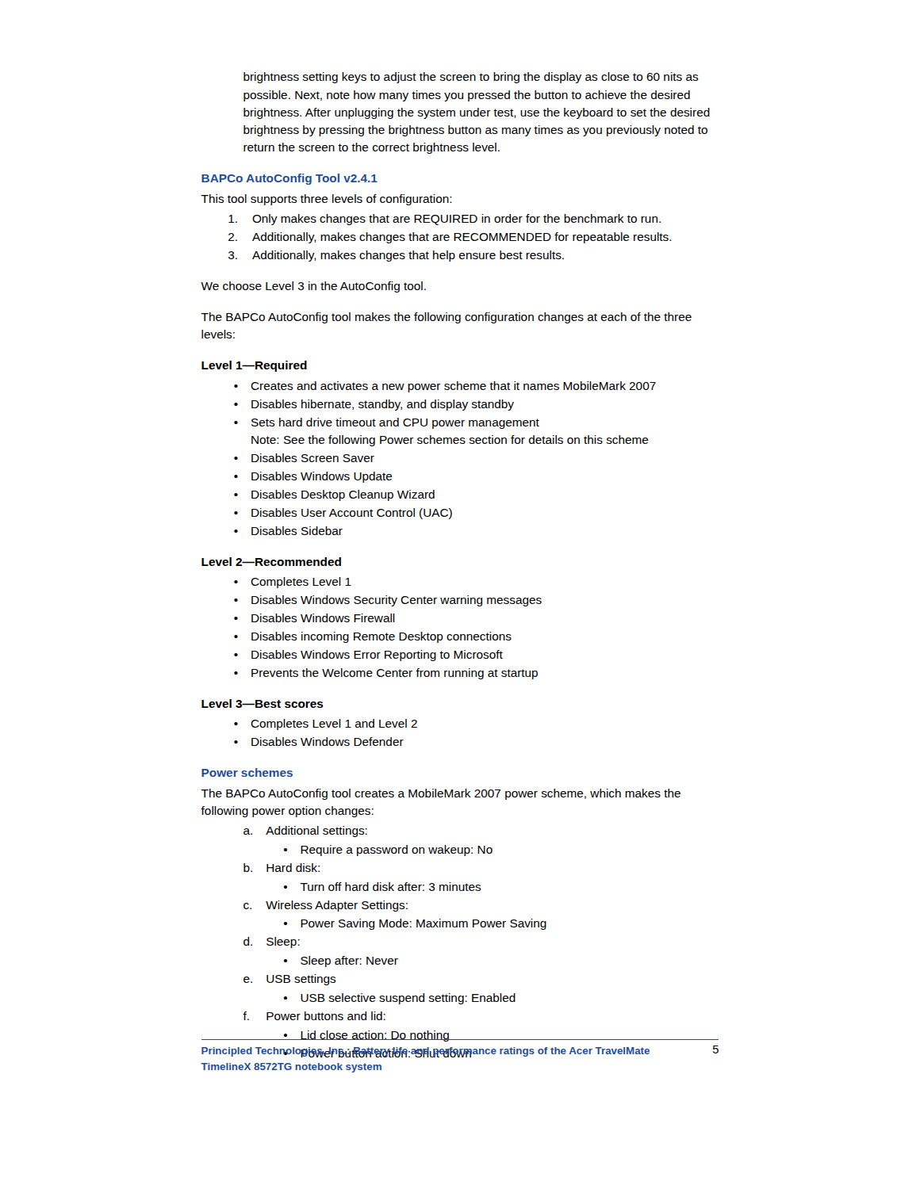brightness setting keys to adjust the screen to bring the display as close to 60 nits as possible. Next, note how many times you pressed the button to achieve the desired brightness. After unplugging the system under test, use the keyboard to set the desired brightness by pressing the brightness button as many times as you previously noted to return the screen to the correct brightness level.
BAPCo AutoConfig Tool v2.4.1
This tool supports three levels of configuration:
1. Only makes changes that are REQUIRED in order for the benchmark to run.
2. Additionally, makes changes that are RECOMMENDED for repeatable results.
3. Additionally, makes changes that help ensure best results.
We choose Level 3 in the AutoConfig tool.
The BAPCo AutoConfig tool makes the following configuration changes at each of the three levels:
Level 1—Required
Creates and activates a new power scheme that it names MobileMark 2007
Disables hibernate, standby, and display standby
Sets hard drive timeout and CPU power management
Note: See the following Power schemes section for details on this scheme
Disables Screen Saver
Disables Windows Update
Disables Desktop Cleanup Wizard
Disables User Account Control (UAC)
Disables Sidebar
Level 2—Recommended
Completes Level 1
Disables Windows Security Center warning messages
Disables Windows Firewall
Disables incoming Remote Desktop connections
Disables Windows Error Reporting to Microsoft
Prevents the Welcome Center from running at startup
Level 3—Best scores
Completes Level 1 and Level 2
Disables Windows Defender
Power schemes
The BAPCo AutoConfig tool creates a MobileMark 2007 power scheme, which makes the following power option changes:
a. Additional settings:
Require a password on wakeup: No
b. Hard disk:
Turn off hard disk after: 3 minutes
c. Wireless Adapter Settings:
Power Saving Mode: Maximum Power Saving
d. Sleep:
Sleep after: Never
e. USB settings
USB selective suspend setting: Enabled
f. Power buttons and lid:
Lid close action: Do nothing
Power button action: Shut down
5
Principled Technologies, Inc.: Battery life and performance ratings of the Acer TravelMate TimelineX 8572TG notebook system